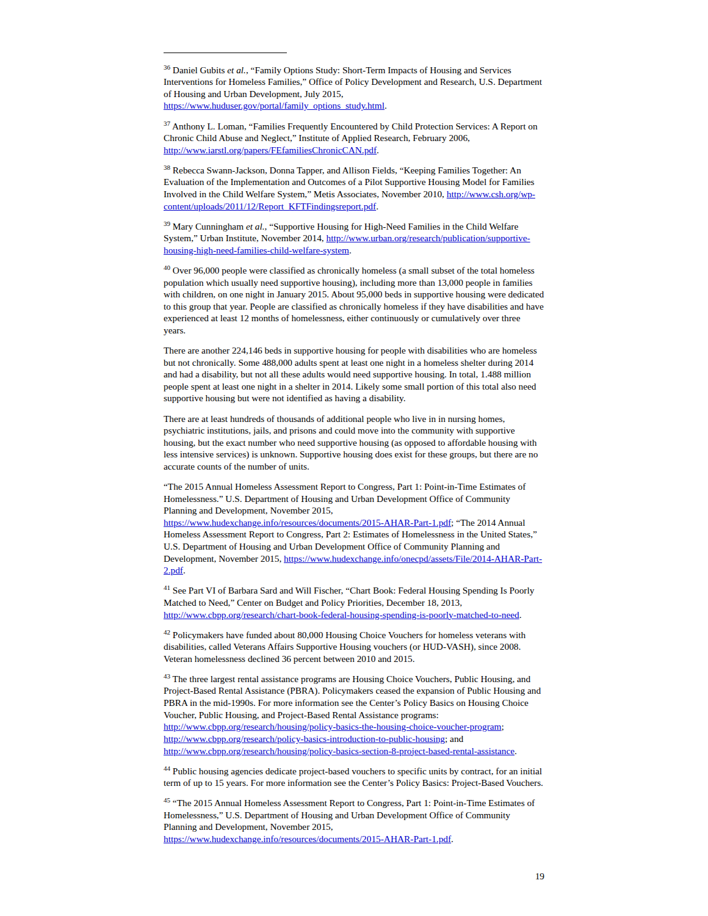36 Daniel Gubits et al., “Family Options Study: Short-Term Impacts of Housing and Services Interventions for Homeless Families,” Office of Policy Development and Research, U.S. Department of Housing and Urban Development, July 2015, https://www.huduser.gov/portal/family_options_study.html.
37 Anthony L. Loman, “Families Frequently Encountered by Child Protection Services: A Report on Chronic Child Abuse and Neglect,” Institute of Applied Research, February 2006, http://www.iarstl.org/papers/FEfamiliesChronicCAN.pdf.
38 Rebecca Swann-Jackson, Donna Tapper, and Allison Fields, “Keeping Families Together: An Evaluation of the Implementation and Outcomes of a Pilot Supportive Housing Model for Families Involved in the Child Welfare System,” Metis Associates, November 2010, http://www.csh.org/wp-content/uploads/2011/12/Report_KFTFindingsreport.pdf.
39 Mary Cunningham et al., “Supportive Housing for High-Need Families in the Child Welfare System,” Urban Institute, November 2014, http://www.urban.org/research/publication/supportive-housing-high-need-families-child-welfare-system.
40 Over 96,000 people were classified as chronically homeless (a small subset of the total homeless population which usually need supportive housing), including more than 13,000 people in families with children, on one night in January 2015. About 95,000 beds in supportive housing were dedicated to this group that year. People are classified as chronically homeless if they have disabilities and have experienced at least 12 months of homelessness, either continuously or cumulatively over three years.
There are another 224,146 beds in supportive housing for people with disabilities who are homeless but not chronically. Some 488,000 adults spent at least one night in a homeless shelter during 2014 and had a disability, but not all these adults would need supportive housing. In total, 1.488 million people spent at least one night in a shelter in 2014. Likely some small portion of this total also need supportive housing but were not identified as having a disability.
There are at least hundreds of thousands of additional people who live in in nursing homes, psychiatric institutions, jails, and prisons and could move into the community with supportive housing, but the exact number who need supportive housing (as opposed to affordable housing with less intensive services) is unknown. Supportive housing does exist for these groups, but there are no accurate counts of the number of units.
“The 2015 Annual Homeless Assessment Report to Congress, Part 1: Point-in-Time Estimates of Homelessness.” U.S. Department of Housing and Urban Development Office of Community Planning and Development, November 2015, https://www.hudexchange.info/resources/documents/2015-AHAR-Part-1.pdf; “The 2014 Annual Homeless Assessment Report to Congress, Part 2: Estimates of Homelessness in the United States,” U.S. Department of Housing and Urban Development Office of Community Planning and Development, November 2015, https://www.hudexchange.info/onecpd/assets/File/2014-AHAR-Part-2.pdf.
41 See Part VI of Barbara Sard and Will Fischer, “Chart Book: Federal Housing Spending Is Poorly Matched to Need,” Center on Budget and Policy Priorities, December 18, 2013, http://www.cbpp.org/research/chart-book-federal-housing-spending-is-poorly-matched-to-need.
42 Policymakers have funded about 80,000 Housing Choice Vouchers for homeless veterans with disabilities, called Veterans Affairs Supportive Housing vouchers (or HUD-VASH), since 2008. Veteran homelessness declined 36 percent between 2010 and 2015.
43 The three largest rental assistance programs are Housing Choice Vouchers, Public Housing, and Project-Based Rental Assistance (PBRA). Policymakers ceased the expansion of Public Housing and PBRA in the mid-1990s. For more information see the Center’s Policy Basics on Housing Choice Voucher, Public Housing, and Project-Based Rental Assistance programs: http://www.cbpp.org/research/housing/policy-basics-the-housing-choice-voucher-program; http://www.cbpp.org/research/policy-basics-introduction-to-public-housing; and http://www.cbpp.org/research/housing/policy-basics-section-8-project-based-rental-assistance.
44 Public housing agencies dedicate project-based vouchers to specific units by contract, for an initial term of up to 15 years. For more information see the Center’s Policy Basics: Project-Based Vouchers.
45 “The 2015 Annual Homeless Assessment Report to Congress, Part 1: Point-in-Time Estimates of Homelessness,” U.S. Department of Housing and Urban Development Office of Community Planning and Development, November 2015, https://www.hudexchange.info/resources/documents/2015-AHAR-Part-1.pdf.
19